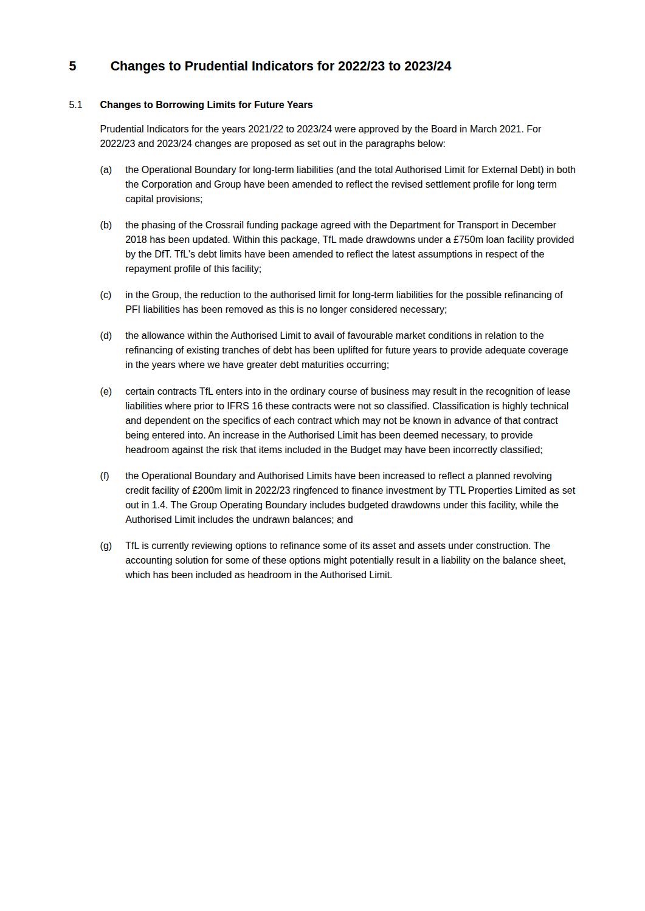5 Changes to Prudential Indicators for 2022/23 to 2023/24
5.1 Changes to Borrowing Limits for Future Years
Prudential Indicators for the years 2021/22 to 2023/24 were approved by the Board in March 2021. For 2022/23 and 2023/24 changes are proposed as set out in the paragraphs below:
(a) the Operational Boundary for long-term liabilities (and the total Authorised Limit for External Debt) in both the Corporation and Group have been amended to reflect the revised settlement profile for long term capital provisions;
(b) the phasing of the Crossrail funding package agreed with the Department for Transport in December 2018 has been updated. Within this package, TfL made drawdowns under a £750m loan facility provided by the DfT. TfL's debt limits have been amended to reflect the latest assumptions in respect of the repayment profile of this facility;
(c) in the Group, the reduction to the authorised limit for long-term liabilities for the possible refinancing of PFI liabilities has been removed as this is no longer considered necessary;
(d) the allowance within the Authorised Limit to avail of favourable market conditions in relation to the refinancing of existing tranches of debt has been uplifted for future years to provide adequate coverage in the years where we have greater debt maturities occurring;
(e) certain contracts TfL enters into in the ordinary course of business may result in the recognition of lease liabilities where prior to IFRS 16 these contracts were not so classified. Classification is highly technical and dependent on the specifics of each contract which may not be known in advance of that contract being entered into. An increase in the Authorised Limit has been deemed necessary, to provide headroom against the risk that items included in the Budget may have been incorrectly classified;
(f) the Operational Boundary and Authorised Limits have been increased to reflect a planned revolving credit facility of £200m limit in 2022/23 ringfenced to finance investment by TTL Properties Limited as set out in 1.4. The Group Operating Boundary includes budgeted drawdowns under this facility, while the Authorised Limit includes the undrawn balances; and
(g) TfL is currently reviewing options to refinance some of its asset and assets under construction. The accounting solution for some of these options might potentially result in a liability on the balance sheet, which has been included as headroom in the Authorised Limit.